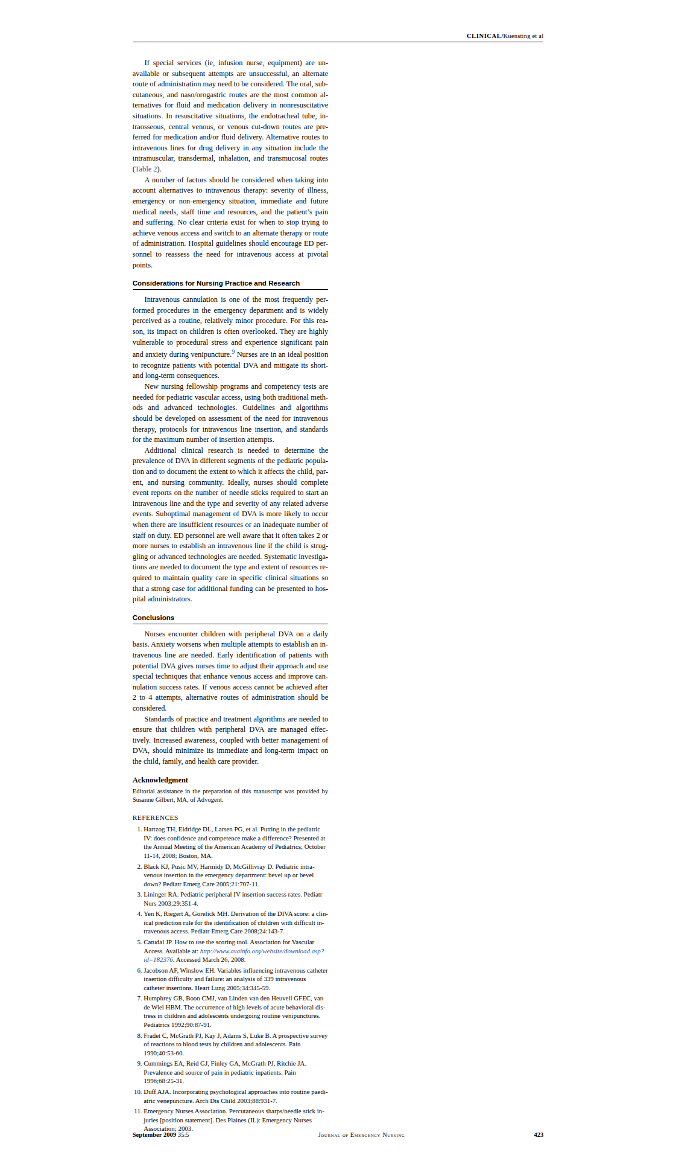CLINICAL/Kuensting et al
If special services (ie, infusion nurse, equipment) are unavailable or subsequent attempts are unsuccessful, an alternate route of administration may need to be considered. The oral, subcutaneous, and naso/orogastric routes are the most common alternatives for fluid and medication delivery in nonresuscitative situations. In resuscitative situations, the endotracheal tube, intraosseous, central venous, or venous cut-down routes are preferred for medication and/or fluid delivery. Alternative routes to intravenous lines for drug delivery in any situation include the intramuscular, transdermal, inhalation, and transmucosal routes (Table 2).
A number of factors should be considered when taking into account alternatives to intravenous therapy: severity of illness, emergency or non-emergency situation, immediate and future medical needs, staff time and resources, and the patient’s pain and suffering. No clear criteria exist for when to stop trying to achieve venous access and switch to an alternate therapy or route of administration. Hospital guidelines should encourage ED personnel to reassess the need for intravenous access at pivotal points.
Considerations for Nursing Practice and Research
Intravenous cannulation is one of the most frequently performed procedures in the emergency department and is widely perceived as a routine, relatively minor procedure. For this reason, its impact on children is often overlooked. They are highly vulnerable to procedural stress and experience significant pain and anxiety during venipuncture.9 Nurses are in an ideal position to recognize patients with potential DVA and mitigate its short- and long-term consequences.
New nursing fellowship programs and competency tests are needed for pediatric vascular access, using both traditional methods and advanced technologies. Guidelines and algorithms should be developed on assessment of the need for intravenous therapy, protocols for intravenous line insertion, and standards for the maximum number of insertion attempts.
Additional clinical research is needed to determine the prevalence of DVA in different segments of the pediatric population and to document the extent to which it affects the child, parent, and nursing community. Ideally, nurses should complete event reports on the number of needle sticks required to start an intravenous line and the type and severity of any related adverse events. Suboptimal management of DVA is more likely to occur when there are insufficient resources or an inadequate number of staff on duty. ED personnel are well aware that it often takes 2 or more nurses to establish an intravenous line if the child is struggling or advanced technologies are needed. Systematic investigations are needed to document the type and extent of resources required to maintain quality care in specific clinical situations so that a strong case for additional funding can be presented to hospital administrators.
Conclusions
Nurses encounter children with peripheral DVA on a daily basis. Anxiety worsens when multiple attempts to establish an intravenous line are needed. Early identification of patients with potential DVA gives nurses time to adjust their approach and use special techniques that enhance venous access and improve cannulation success rates. If venous access cannot be achieved after 2 to 4 attempts, alternative routes of administration should be considered.
Standards of practice and treatment algorithms are needed to ensure that children with peripheral DVA are managed effectively. Increased awareness, coupled with better management of DVA, should minimize its immediate and long-term impact on the child, family, and health care provider.
Acknowledgment
Editorial assistance in the preparation of this manuscript was provided by Susanne Gilbert, MA, of Advogent.
REFERENCES
Hartzog TH, Eldridge DL, Larsen PG, et al. Putting in the pediatric IV: does confidence and competence make a difference? Presented at the Annual Meeting of the American Academy of Pediatrics; October 11-14, 2008; Boston, MA.
Black KJ, Pusic MV, Harmidy D, McGillivray D. Pediatric intravenous insertion in the emergency department: bevel up or bevel down? Pediatr Emerg Care 2005;21:707-11.
Lininger RA. Pediatric peripheral IV insertion success rates. Pediatr Nurs 2003;29:351-4.
Yen K, Riegert A, Gorelick MH. Derivation of the DIVA score: a clinical prediction rule for the identification of children with difficult intravenous access. Pediatr Emerg Care 2008;24:143-7.
Catudal JP. How to use the scoring tool. Association for Vascular Access. Available at: http://www.avainfo.org/website/download.asp?id=182376. Accessed March 26, 2008.
Jacobson AF, Winslow EH. Variables influencing intravenous catheter insertion difficulty and failure: an analysis of 339 intravenous catheter insertions. Heart Lung 2005;34:345-59.
Humphrey GB, Boon CMJ, van Linden van den Heuvell GFEC, van de Wiel HBM. The occurrence of high levels of acute behavioral distress in children and adolescents undergoing routine venipunctures. Pediatrics 1992;90:87-91.
Fradet C, McGrath PJ, Kay J, Adams S, Luke B. A prospective survey of reactions to blood tests by children and adolescents. Pain 1990;40:53-60.
Cummings EA, Reid GJ, Finley GA, McGrath PJ, Ritchie JA. Prevalence and source of pain in pediatric inpatients. Pain 1996;68:25-31.
Duff AJA. Incorporating psychological approaches into routine paediatric venepuncture. Arch Dis Child 2003;88:931-7.
Emergency Nurses Association. Percutaneous sharps/needle stick injuries [position statement]. Des Plaines (IL): Emergency Nurses Association; 2003.
September 2009 35:5
Journal of Emergency Nursing
423